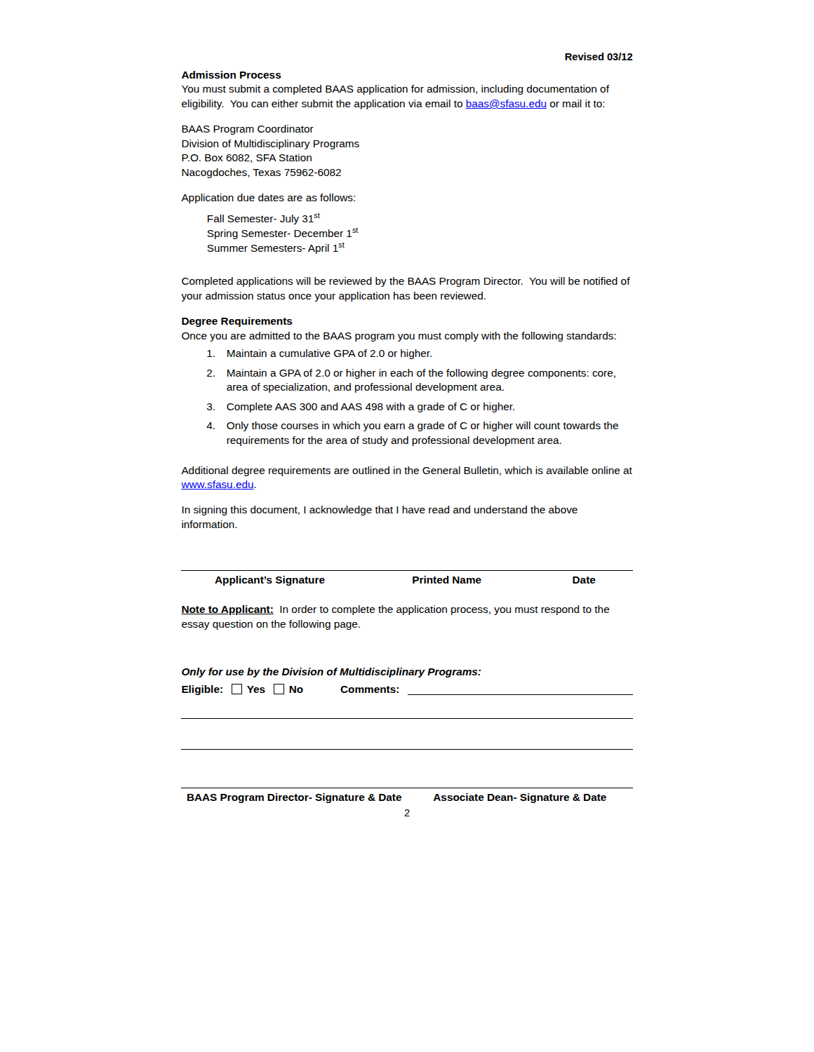Revised 03/12
Admission Process
You must submit a completed BAAS application for admission, including documentation of eligibility. You can either submit the application via email to baas@sfasu.edu or mail it to:
BAAS Program Coordinator
Division of Multidisciplinary Programs
P.O. Box 6082, SFA Station
Nacogdoches, Texas 75962-6082
Application due dates are as follows:
Fall Semester- July 31st
Spring Semester- December 1st
Summer Semesters- April 1st
Completed applications will be reviewed by the BAAS Program Director. You will be notified of your admission status once your application has been reviewed.
Degree Requirements
Once you are admitted to the BAAS program you must comply with the following standards:
Maintain a cumulative GPA of 2.0 or higher.
Maintain a GPA of 2.0 or higher in each of the following degree components: core, area of specialization, and professional development area.
Complete AAS 300 and AAS 498 with a grade of C or higher.
Only those courses in which you earn a grade of C or higher will count towards the requirements for the area of study and professional development area.
Additional degree requirements are outlined in the General Bulletin, which is available online at www.sfasu.edu.
In signing this document, I acknowledge that I have read and understand the above information.
Applicant’s Signature
Printed Name
Date
Note to Applicant: In order to complete the application process, you must respond to the essay question on the following page.
Only for use by the Division of Multidisciplinary Programs:
Eligible: Yes No Comments:
BAAS Program Director- Signature & Date
Associate Dean- Signature & Date
2